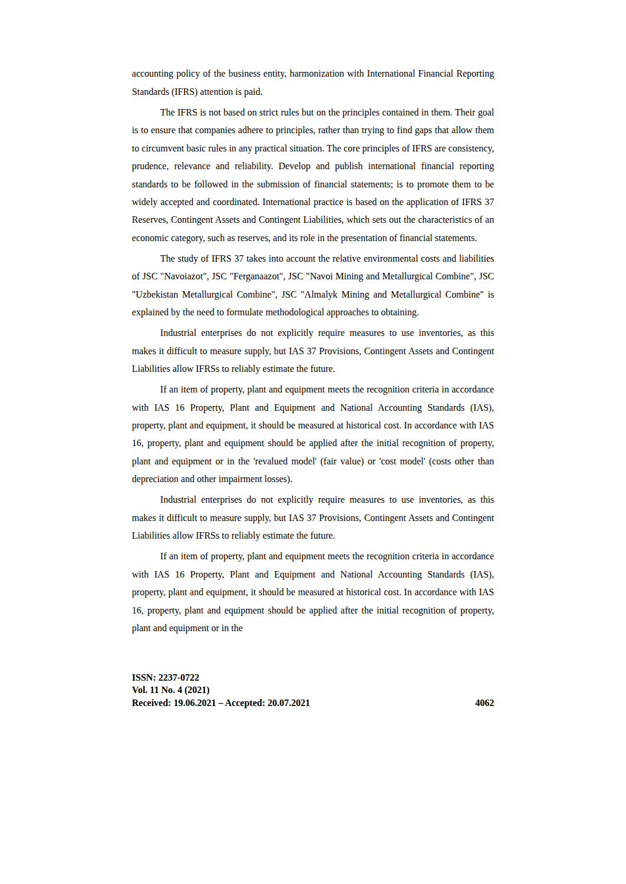accounting policy of the business entity, harmonization with International Financial Reporting Standards (IFRS) attention is paid.
The IFRS is not based on strict rules but on the principles contained in them. Their goal is to ensure that companies adhere to principles, rather than trying to find gaps that allow them to circumvent basic rules in any practical situation. The core principles of IFRS are consistency, prudence, relevance and reliability. Develop and publish international financial reporting standards to be followed in the submission of financial statements; is to promote them to be widely accepted and coordinated. International practice is based on the application of IFRS 37 Reserves, Contingent Assets and Contingent Liabilities, which sets out the characteristics of an economic category, such as reserves, and its role in the presentation of financial statements.
The study of IFRS 37 takes into account the relative environmental costs and liabilities of JSC "Navoiazot", JSC "Ferganaazot", JSC "Navoi Mining and Metallurgical Combine", JSC "Uzbekistan Metallurgical Combine", JSC "Almalyk Mining and Metallurgical Combine" is explained by the need to formulate methodological approaches to obtaining.
Industrial enterprises do not explicitly require measures to use inventories, as this makes it difficult to measure supply, but IAS 37 Provisions, Contingent Assets and Contingent Liabilities allow IFRSs to reliably estimate the future.
If an item of property, plant and equipment meets the recognition criteria in accordance with IAS 16 Property, Plant and Equipment and National Accounting Standards (IAS), property, plant and equipment, it should be measured at historical cost. In accordance with IAS 16, property, plant and equipment should be applied after the initial recognition of property, plant and equipment or in the 'revalued model' (fair value) or 'cost model' (costs other than depreciation and other impairment losses).
Industrial enterprises do not explicitly require measures to use inventories, as this makes it difficult to measure supply, but IAS 37 Provisions, Contingent Assets and Contingent Liabilities allow IFRSs to reliably estimate the future.
If an item of property, plant and equipment meets the recognition criteria in accordance with IAS 16 Property, Plant and Equipment and National Accounting Standards (IAS), property, plant and equipment, it should be measured at historical cost. In accordance with IAS 16, property, plant and equipment should be applied after the initial recognition of property, plant and equipment or in the
ISSN: 2237-0722
Vol. 11 No. 4 (2021)
Received: 19.06.2021 – Accepted: 20.07.2021
4062